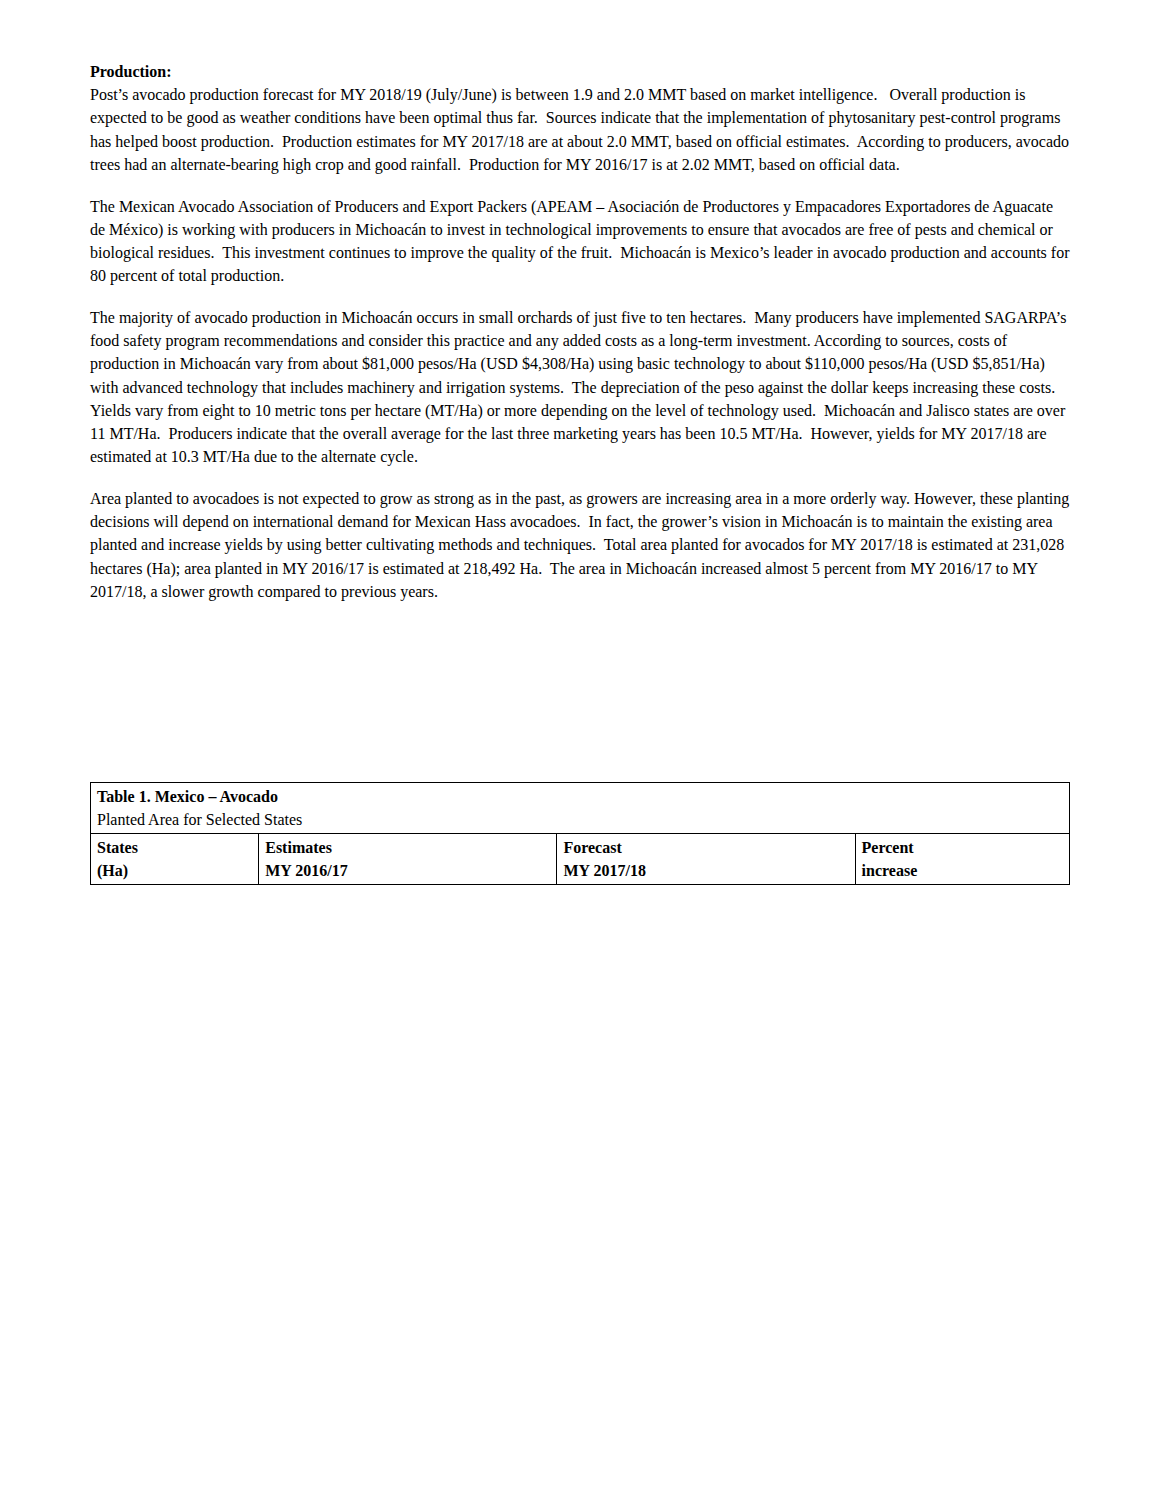Production:
Post’s avocado production forecast for MY 2018/19 (July/June) is between 1.9 and 2.0 MMT based on market intelligence. Overall production is expected to be good as weather conditions have been optimal thus far. Sources indicate that the implementation of phytosanitary pest-control programs has helped boost production. Production estimates for MY 2017/18 are at about 2.0 MMT, based on official estimates. According to producers, avocado trees had an alternate-bearing high crop and good rainfall. Production for MY 2016/17 is at 2.02 MMT, based on official data.
The Mexican Avocado Association of Producers and Export Packers (APEAM – Asociación de Productores y Empacadores Exportadores de Aguacate de México) is working with producers in Michoacán to invest in technological improvements to ensure that avocados are free of pests and chemical or biological residues. This investment continues to improve the quality of the fruit. Michoacán is Mexico’s leader in avocado production and accounts for 80 percent of total production.
The majority of avocado production in Michoacán occurs in small orchards of just five to ten hectares. Many producers have implemented SAGARPA’s food safety program recommendations and consider this practice and any added costs as a long-term investment. According to sources, costs of production in Michoacán vary from about $81,000 pesos/Ha (USD $4,308/Ha) using basic technology to about $110,000 pesos/Ha (USD $5,851/Ha) with advanced technology that includes machinery and irrigation systems. The depreciation of the peso against the dollar keeps increasing these costs. Yields vary from eight to 10 metric tons per hectare (MT/Ha) or more depending on the level of technology used. Michoacán and Jalisco states are over 11 MT/Ha. Producers indicate that the overall average for the last three marketing years has been 10.5 MT/Ha. However, yields for MY 2017/18 are estimated at 10.3 MT/Ha due to the alternate cycle.
Area planted to avocadoes is not expected to grow as strong as in the past, as growers are increasing area in a more orderly way. However, these planting decisions will depend on international demand for Mexican Hass avocadoes. In fact, the grower’s vision in Michoacán is to maintain the existing area planted and increase yields by using better cultivating methods and techniques. Total area planted for avocados for MY 2017/18 is estimated at 231,028 hectares (Ha); area planted in MY 2016/17 is estimated at 218,492 Ha. The area in Michoacán increased almost 5 percent from MY 2016/17 to MY 2017/18, a slower growth compared to previous years.
| Table 1. Mexico – Avocado Planted Area for Selected States |
| States (Ha) | Estimates MY 2016/17 | Forecast MY 2017/18 | Percent increase |